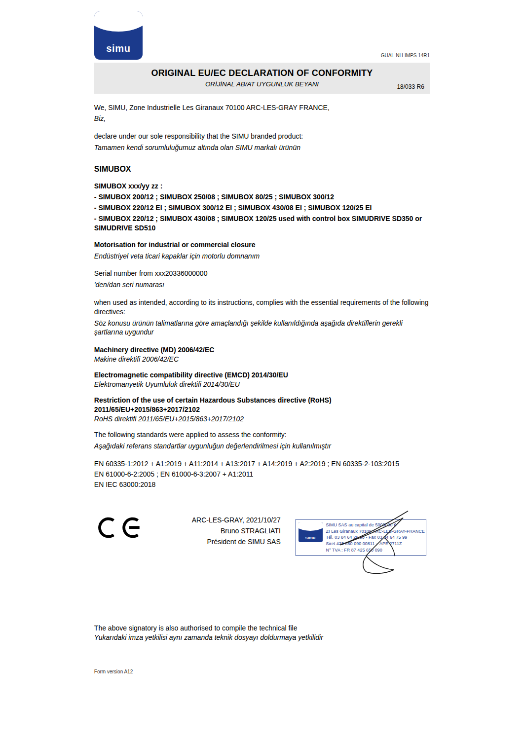simu
GUAL-NH-IMPS 14R1
ORIGINAL EU/EC DECLARATION OF CONFORMITY
ORİJİNAL AB/AT UYGUNLUK BEYANI
18/033 R6
We, SIMU, Zone Industrielle Les Giranaux 70100 ARC-LES-GRAY FRANCE,
Biz,
declare under our sole responsibility that the SIMU branded product:
Tamamen kendi sorumluluğumuz altında olan SIMU markalı ürünün
SIMUBOX
SIMUBOX xxx/yy zz :
- SIMUBOX 200/12 ; SIMUBOX 250/08 ; SIMUBOX 80/25 ; SIMUBOX 300/12
- SIMUBOX 220/12 EI ; SIMUBOX 300/12 EI ; SIMUBOX 430/08 EI ; SIMUBOX 120/25 EI
- SIMUBOX 220/12 ; SIMUBOX 430/08 ; SIMUBOX 120/25 used with control box SIMUDRIVE SD350 or SIMUDRIVE SD510
Motorisation for industrial or commercial closure
Endüstriyel veta ticari kapaklar için motorlu domnanım
Serial number from xxx20336000000
'den/dan seri numarası
when used as intended, according to its instructions, complies with the essential requirements of the following directives:
Söz konusu ürünün talimatlarına göre amaçlandığı şekilde kullanıldığında aşağıda direktiflerin gerekli şartlarına uygundur
Machinery directive (MD) 2006/42/EC Makine direktifi 2006/42/EC
Electromagnetic compatibility directive (EMCD) 2014/30/EU Elektromanyetik Uyumluluk direktifi 2014/30/EU
Restriction of the use of certain Hazardous Substances directive (RoHS) 2011/65/EU+2015/863+2017/2102 RoHS direktifi 2011/65/EU+2015/863+2017/2102
The following standards were applied to assess the conformity:
Aşağıdaki referans standartlar uygunluğun değerlendirilmesi için kullanılmıştır
EN 60335‑1:2012 + A1:2019 + A11:2014 + A13:2017 + A14:2019 + A2:2019 ; EN 60335‑2‑103:2015
EN 61000‑6‑2:2005 ; EN 61000‑6‑3:2007 + A1:2011
EN IEC 63000:2018
ARC-LES-GRAY, 2021/10/27
Bruno STRAGLIATI
Président de SIMU SAS
simu
SIMU SAS au capital de 5000000 €
ZI Les Giranaux 70100 ARC-LES-GRAY-FRANCE
Tél. 03 84 64 28 00 - Fax 03 84 64 75 99
Siret 425 650 090 00811 – APE 2711Z
N° TVA : FR 87 425 650 090
The above signatory is also authorised to compile the technical file
Yukarıdaki imza yetkilisi aynı zamanda teknik dosyayı doldurmaya yetkilidir
Form version A12